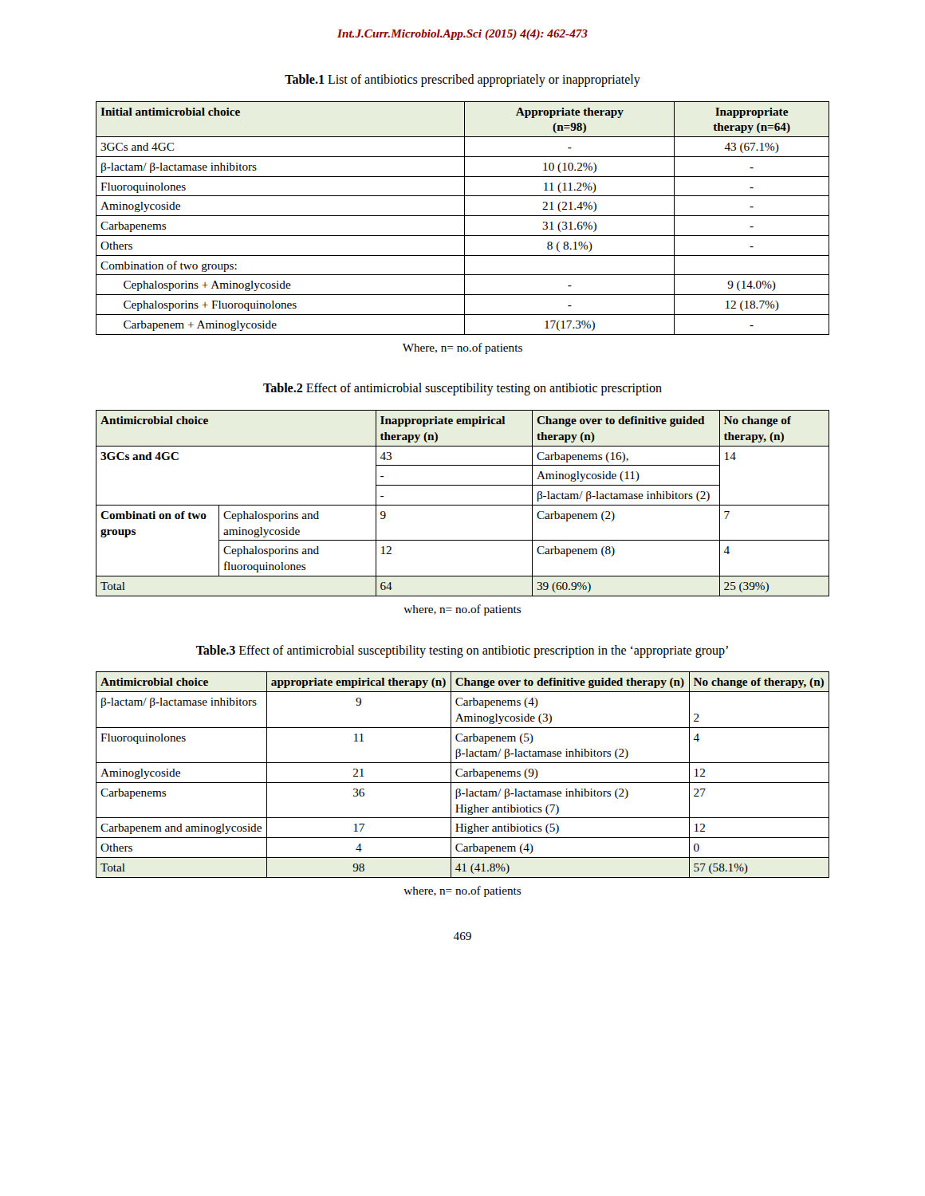Int.J.Curr.Microbiol.App.Sci (2015) 4(4): 462-473
Table.1 List of antibiotics prescribed appropriately or inappropriately
| Initial antimicrobial choice | Appropriate therapy (n=98) | Inappropriate therapy (n=64) |
| --- | --- | --- |
| 3GCs and 4GC | - | 43 (67.1%) |
| β-lactam/ β-lactamase inhibitors | 10 (10.2%) | - |
| Fluoroquinolones | 11 (11.2%) | - |
| Aminoglycoside | 21 (21.4%) | - |
| Carbapenems | 31 (31.6%) | - |
| Others | 8 ( 8.1%) | - |
| Combination of two groups: | | |
| Cephalosporins + Aminoglycoside | - | 9 (14.0%) |
| Cephalosporins + Fluoroquinolones | - | 12 (18.7%) |
| Carbapenem + Aminoglycoside | 17(17.3%) | - |
Where, n= no.of patients
Table.2 Effect of antimicrobial susceptibility testing on antibiotic prescription
| Antimicrobial choice | Inappropriate empirical therapy (n) | Change over to definitive guided therapy (n) | No change of therapy, (n) |
| --- | --- | --- | --- |
| 3GCs and 4GC | 43 | Carbapenems (16), | 14 |
| - | Aminoglycoside (11) |
| - | β-lactam/ β-lactamase inhibitors (2) |
| Combinati on of two groups | Cephalosporins and aminoglycoside | 9 | Carbapenem (2) | 7 |
| Cephalosporins and fluoroquinolones | 12 | Carbapenem (8) | 4 |
| Total | 64 | 39 (60.9%) | 25 (39%) |
where, n= no.of patients
Table.3 Effect of antimicrobial susceptibility testing on antibiotic prescription in the ‘appropriate group’
| Antimicrobial choice | appropriate empirical therapy (n) | Change over to definitive guided therapy (n) | No change of therapy, (n) |
| --- | --- | --- | --- |
| β-lactam/ β-lactamase inhibitors | 9 | Carbapenems (4) Aminoglycoside (3) | 2 |
| Fluoroquinolones | 11 | Carbapenem (5) β-lactam/ β-lactamase inhibitors (2) | 4 |
| Aminoglycoside | 21 | Carbapenems (9) | 12 |
| Carbapenems | 36 | β-lactam/ β-lactamase inhibitors (2) Higher antibiotics (7) | 27 |
| Carbapenem and aminoglycoside | 17 | Higher antibiotics (5) | 12 |
| Others | 4 | Carbapenem (4) | 0 |
| Total | 98 | 41 (41.8%) | 57 (58.1%) |
where, n= no.of patients
469